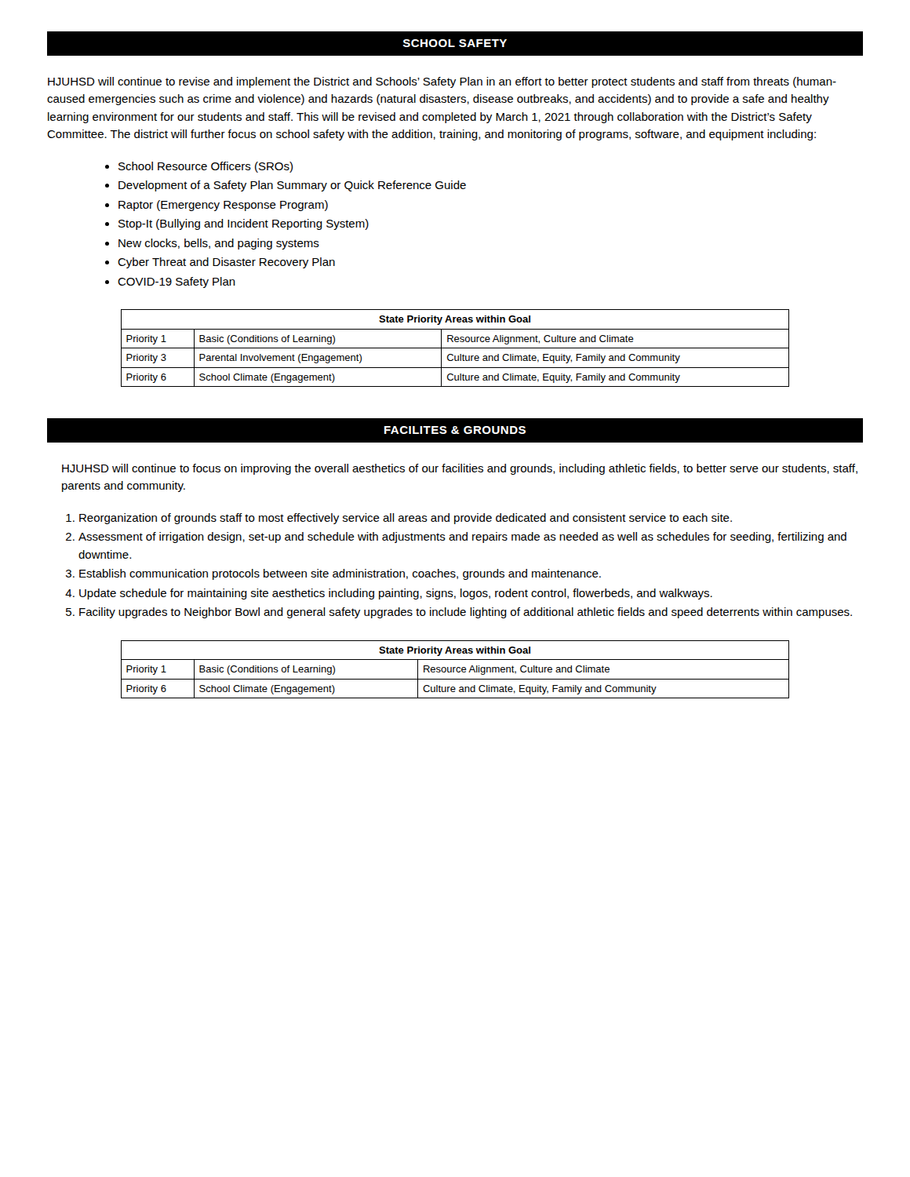SCHOOL SAFETY
HJUHSD will continue to revise and implement the District and Schools’ Safety Plan in an effort to better protect students and staff from threats (human-caused emergencies such as crime and violence) and hazards (natural disasters, disease outbreaks, and accidents) and to provide a safe and healthy learning environment for our students and staff. This will be revised and completed by March 1, 2021 through collaboration with the District’s Safety Committee. The district will further focus on school safety with the addition, training, and monitoring of programs, software, and equipment including:
School Resource Officers (SROs)
Development of a Safety Plan Summary or Quick Reference Guide
Raptor (Emergency Response Program)
Stop-It (Bullying and Incident Reporting System)
New clocks, bells, and paging systems
Cyber Threat and Disaster Recovery Plan
COVID-19 Safety Plan
| State Priority Areas within Goal |
| --- |
| Priority 1 | Basic (Conditions of Learning) | Resource Alignment, Culture and Climate |
| Priority 3 | Parental Involvement (Engagement) | Culture and Climate, Equity, Family and Community |
| Priority 6 | School Climate (Engagement) | Culture and Climate, Equity, Family and Community |
FACILITES & GROUNDS
HJUHSD will continue to focus on improving the overall aesthetics of our facilities and grounds, including athletic fields, to better serve our students, staff, parents and community.
Reorganization of grounds staff to most effectively service all areas and provide dedicated and consistent service to each site.
Assessment of irrigation design, set-up and schedule with adjustments and repairs made as needed as well as schedules for seeding, fertilizing and downtime.
Establish communication protocols between site administration, coaches, grounds and maintenance.
Update schedule for maintaining site aesthetics including painting, signs, logos, rodent control, flowerbeds, and walkways.
Facility upgrades to Neighbor Bowl and general safety upgrades to include lighting of additional athletic fields and speed deterrents within campuses.
| State Priority Areas within Goal |
| --- |
| Priority 1 | Basic (Conditions of Learning) | Resource Alignment, Culture and Climate |
| Priority 6 | School Climate (Engagement) | Culture and Climate, Equity, Family and Community |